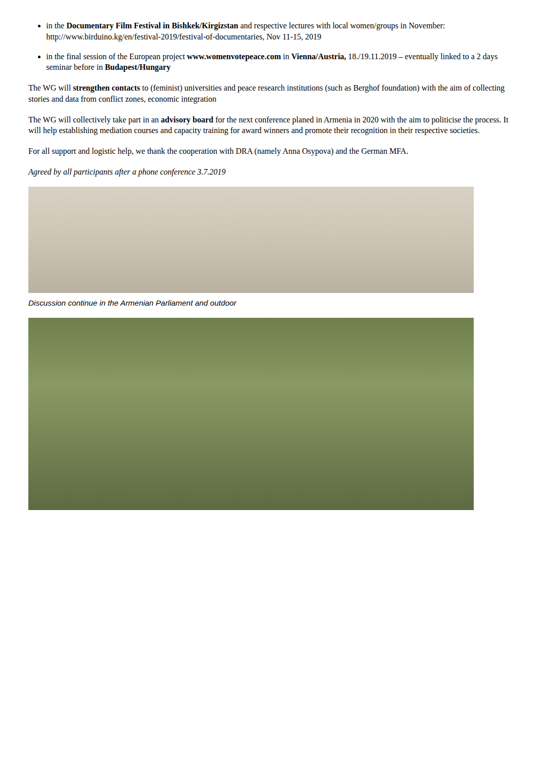in the Documentary Film Festival in Bishkek/Kirgizstan and respective lectures with local women/groups in November: http://www.birduino.kg/en/festival-2019/festival-of-documentaries, Nov 11-15, 2019
in the final session of the European project www.womenvotepeace.com in Vienna/Austria, 18./19.11.2019 – eventually linked to a 2 days seminar before in Budapest/Hungary
The WG will strengthen contacts to (feminist) universities and peace research institutions (such as Berghof foundation) with the aim of collecting stories and data from conflict zones, economic integration
The WG will collectively take part in an advisory board for the next conference planed in Armenia in 2020 with the aim to politicise the process. It will help establishing mediation courses and capacity training for award winners and promote their recognition in their respective societies.
For all support and logistic help, we thank the cooperation with DRA (namely Anna Osypova) and the German MFA.
Agreed by all participants after a phone conference 3.7.2019
Discussion continue in the Armenian Parliament and outdoor